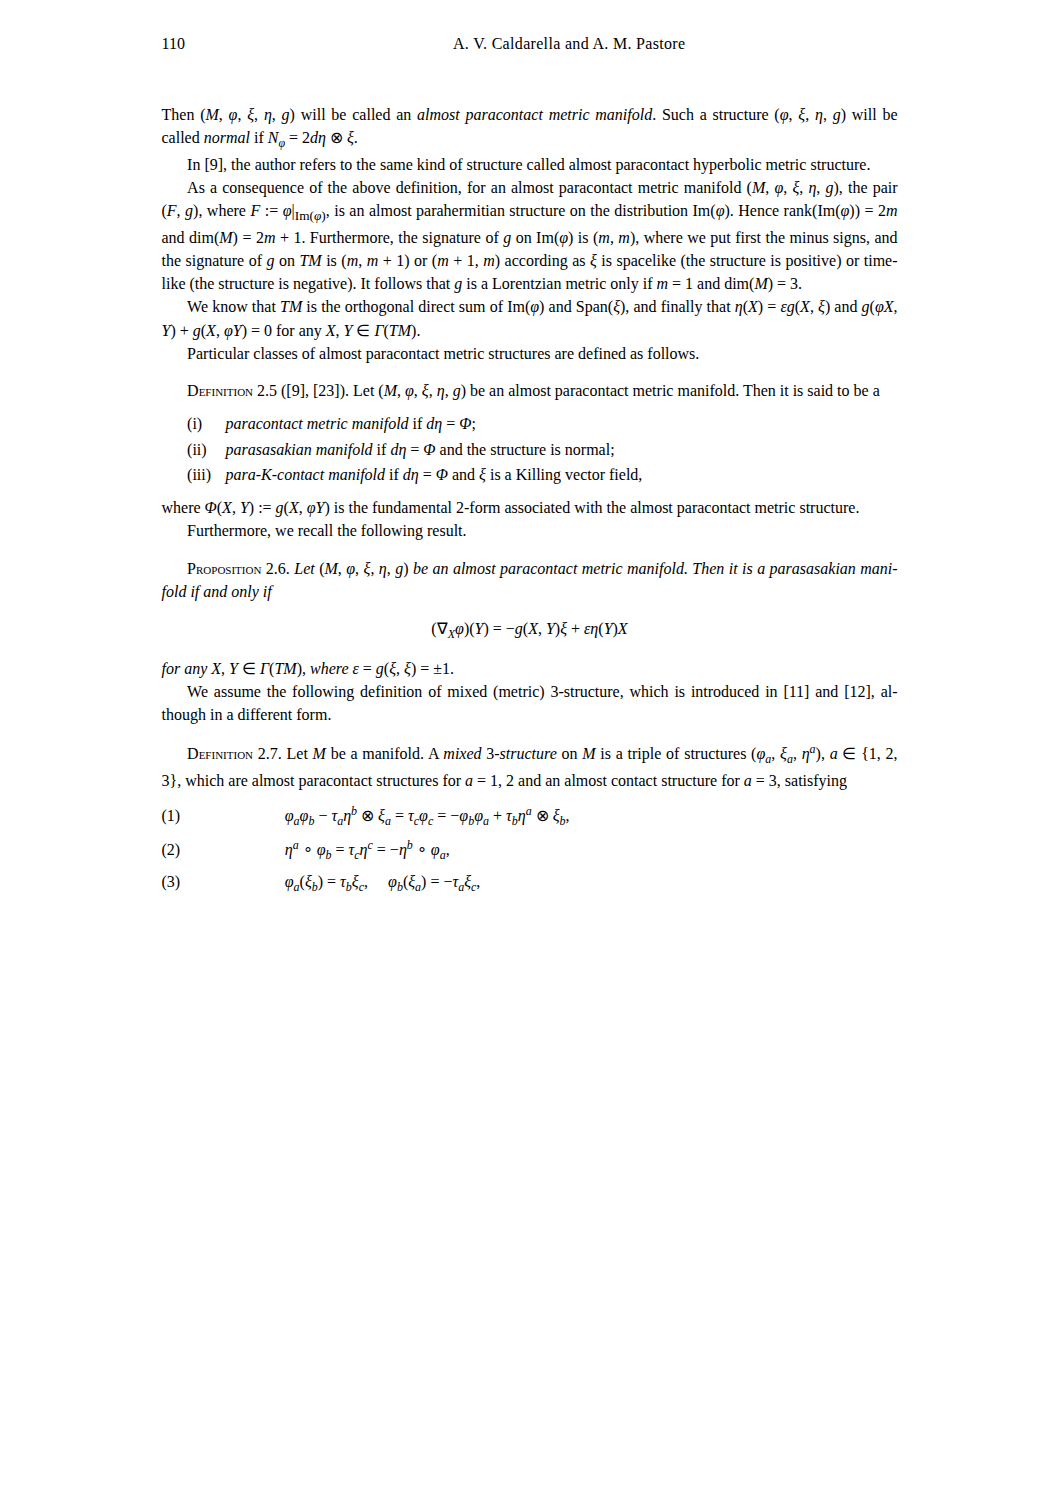110 A. V. Caldarella and A. M. Pastore
Then (M, φ, ξ, η, g) will be called an almost paracontact metric manifold. Such a structure (φ, ξ, η, g) will be called normal if Nφ = 2dη ⊗ ξ.
In [9], the author refers to the same kind of structure called almost paracontact hyperbolic metric structure.
As a consequence of the above definition, for an almost paracontact metric manifold (M, φ, ξ, η, g), the pair (F, g), where F := φ|Im(φ), is an almost parahermitian structure on the distribution Im(φ). Hence rank(Im(φ)) = 2m and dim(M) = 2m + 1. Furthermore, the signature of g on Im(φ) is (m, m), where we put first the minus signs, and the signature of g on TM is (m, m + 1) or (m + 1, m) according as ξ is spacelike (the structure is positive) or timelike (the structure is negative). It follows that g is a Lorentzian metric only if m = 1 and dim(M) = 3.
We know that TM is the orthogonal direct sum of Im(φ) and Span(ξ), and finally that η(X) = εg(X, ξ) and g(φX, Y) + g(X, φY) = 0 for any X, Y ∈ Γ(TM).
Particular classes of almost paracontact metric structures are defined as follows.
Definition 2.5 ([9], [23]). Let (M, φ, ξ, η, g) be an almost paracontact metric manifold. Then it is said to be a
(i) paracontact metric manifold if dη = Φ;
(ii) parasasakian manifold if dη = Φ and the structure is normal;
(iii) para-K-contact manifold if dη = Φ and ξ is a Killing vector field,
where Φ(X, Y) := g(X, φY) is the fundamental 2-form associated with the almost paracontact metric structure.
Furthermore, we recall the following result.
Proposition 2.6. Let (M, φ, ξ, η, g) be an almost paracontact metric manifold. Then it is a parasasakian manifold if and only if
(∇Xφ)(Y) = −g(X, Y)ξ + εη(Y)X
for any X, Y ∈ Γ(TM), where ε = g(ξ, ξ) = ±1.
We assume the following definition of mixed (metric) 3-structure, which is introduced in [11] and [12], although in a different form.
Definition 2.7. Let M be a manifold. A mixed 3-structure on M is a triple of structures (φa, ξa, ηa), a ∈ {1, 2, 3}, which are almost paracontact structures for a = 1, 2 and an almost contact structure for a = 3, satisfying
| (1) | φ a φ b − τ a η b ⊗ ξ a = τ c φ c = − φ b φ a + τ b η a ⊗ ξ b , |
| (2) | η a ∘ φ b = τ c η c = − η b ∘ φ a , |
| (3) | φ a ( ξ b ) = τ b ξ c , φ b ( ξ a ) = − τ a ξ c , |